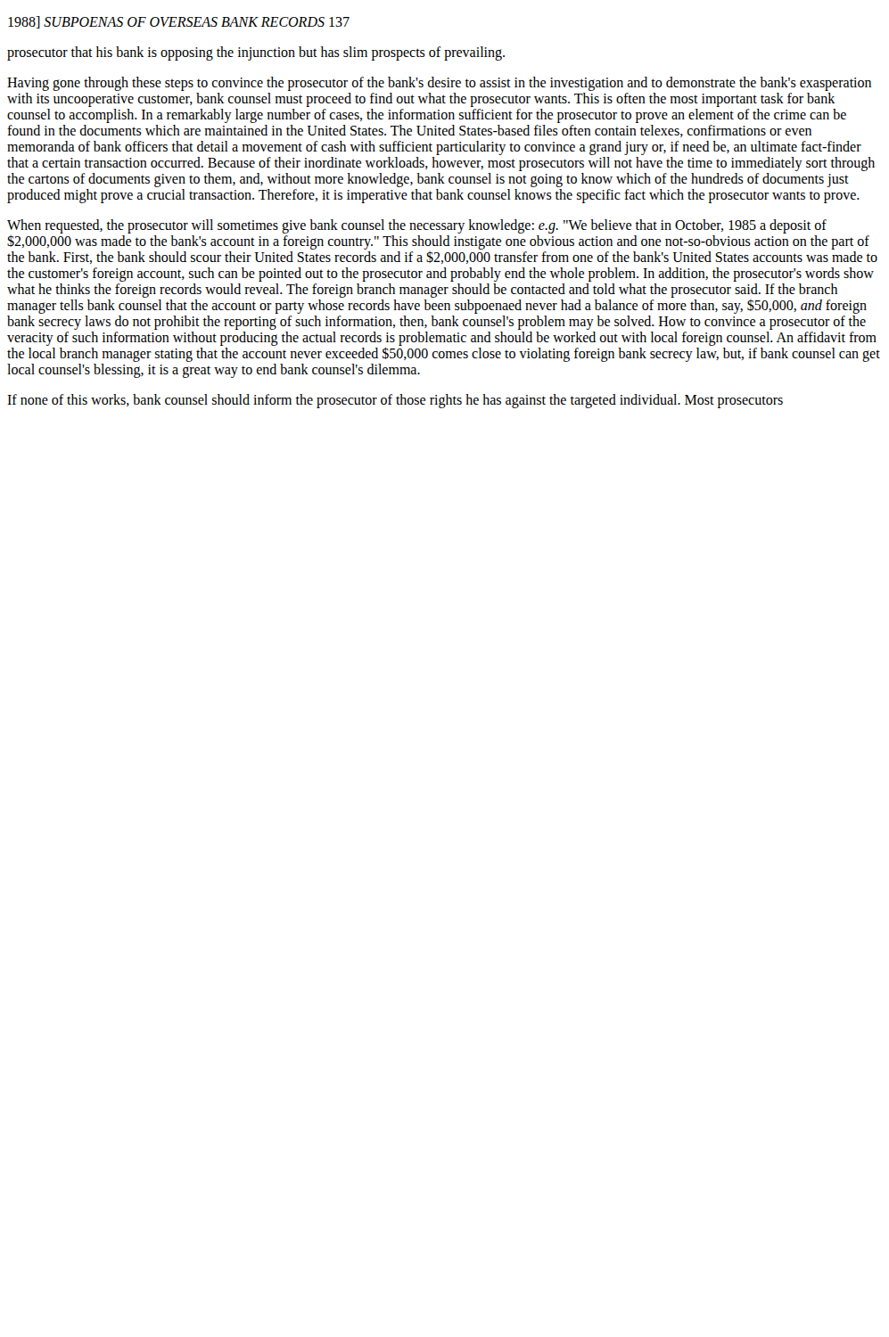1988] SUBPOENAS OF OVERSEAS BANK RECORDS 137
prosecutor that his bank is opposing the injunction but has slim prospects of prevailing.
Having gone through these steps to convince the prosecutor of the bank's desire to assist in the investigation and to demonstrate the bank's exasperation with its uncooperative customer, bank counsel must proceed to find out what the prosecutor wants. This is often the most important task for bank counsel to accomplish. In a remarkably large number of cases, the information sufficient for the prosecutor to prove an element of the crime can be found in the documents which are maintained in the United States. The United States-based files often contain telexes, confirmations or even memoranda of bank officers that detail a movement of cash with sufficient particularity to convince a grand jury or, if need be, an ultimate fact-finder that a certain transaction occurred. Because of their inordinate workloads, however, most prosecutors will not have the time to immediately sort through the cartons of documents given to them, and, without more knowledge, bank counsel is not going to know which of the hundreds of documents just produced might prove a crucial transaction. Therefore, it is imperative that bank counsel knows the specific fact which the prosecutor wants to prove.
When requested, the prosecutor will sometimes give bank counsel the necessary knowledge: e.g. "We believe that in October, 1985 a deposit of $2,000,000 was made to the bank's account in a foreign country." This should instigate one obvious action and one not-so-obvious action on the part of the bank. First, the bank should scour their United States records and if a $2,000,000 transfer from one of the bank's United States accounts was made to the customer's foreign account, such can be pointed out to the prosecutor and probably end the whole problem. In addition, the prosecutor's words show what he thinks the foreign records would reveal. The foreign branch manager should be contacted and told what the prosecutor said. If the branch manager tells bank counsel that the account or party whose records have been subpoenaed never had a balance of more than, say, $50,000, and foreign bank secrecy laws do not prohibit the reporting of such information, then, bank counsel's problem may be solved. How to convince a prosecutor of the veracity of such information without producing the actual records is problematic and should be worked out with local foreign counsel. An affidavit from the local branch manager stating that the account never exceeded $50,000 comes close to violating foreign bank secrecy law, but, if bank counsel can get local counsel's blessing, it is a great way to end bank counsel's dilemma.
If none of this works, bank counsel should inform the prosecutor of those rights he has against the targeted individual. Most prosecutors